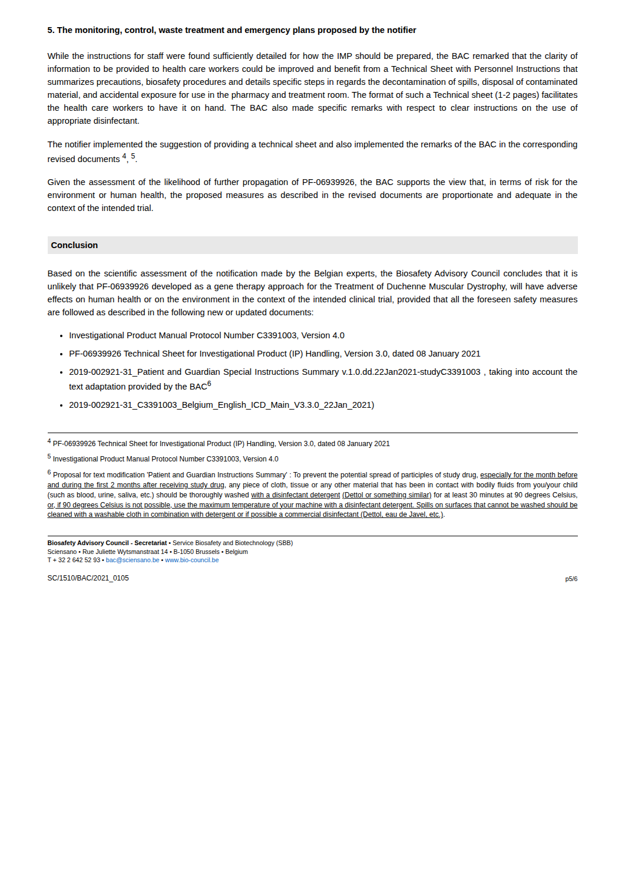5. The monitoring, control, waste treatment and emergency plans proposed by the notifier
While the instructions for staff were found sufficiently detailed for how the IMP should be prepared, the BAC remarked that the clarity of information to be provided to health care workers could be improved and benefit from a Technical Sheet with Personnel Instructions that summarizes precautions, biosafety procedures and details specific steps in regards the decontamination of spills, disposal of contaminated material, and accidental exposure for use in the pharmacy and treatment room. The format of such a Technical sheet (1-2 pages) facilitates the health care workers to have it on hand. The BAC also made specific remarks with respect to clear instructions on the use of appropriate disinfectant.
The notifier implemented the suggestion of providing a technical sheet and also implemented the remarks of the BAC in the corresponding revised documents 4, 5.
Given the assessment of the likelihood of further propagation of PF-06939926, the BAC supports the view that, in terms of risk for the environment or human health, the proposed measures as described in the revised documents are proportionate and adequate in the context of the intended trial.
Conclusion
Based on the scientific assessment of the notification made by the Belgian experts, the Biosafety Advisory Council concludes that it is unlikely that PF-06939926 developed as a gene therapy approach for the Treatment of Duchenne Muscular Dystrophy, will have adverse effects on human health or on the environment in the context of the intended clinical trial, provided that all the foreseen safety measures are followed as described in the following new or updated documents:
Investigational Product Manual Protocol Number C3391003, Version 4.0
PF-06939926 Technical Sheet for Investigational Product (IP) Handling, Version 3.0, dated 08 January 2021
2019-002921-31_Patient and Guardian Special Instructions Summary v.1.0.dd.22Jan2021-studyC3391003 , taking into account the text adaptation provided by the BAC6
2019-002921-31_C3391003_Belgium_English_ICD_Main_V3.3.0_22Jan_2021)
4 PF-06939926 Technical Sheet for Investigational Product (IP) Handling, Version 3.0, dated 08 January 2021
5 Investigational Product Manual Protocol Number C3391003, Version 4.0
6 Proposal for text modification 'Patient and Guardian Instructions Summary' : To prevent the potential spread of participles of study drug, especially for the month before and during the first 2 months after receiving study drug, any piece of cloth, tissue or any other material that has been in contact with bodily fluids from you/your child (such as blood, urine, saliva, etc.) should be thoroughly washed with a disinfectant detergent (Dettol or something similar) for at least 30 minutes at 90 degrees Celsius, or, if 90 degrees Celsius is not possible, use the maximum temperature of your machine with a disinfectant detergent. Spills on surfaces that cannot be washed should be cleaned with a washable cloth in combination with detergent or if possible a commercial disinfectant (Dettol, eau de Javel, etc.).
Biosafety Advisory Council - Secretariat • Service Biosafety and Biotechnology (SBB)
Sciensano • Rue Juliette Wytsmanstraat 14 • B-1050 Brussels • Belgium
T + 32 2 642 52 93 • bac@sciensano.be • www.bio-council.be
SC/1510/BAC/2021_0105 p5/6